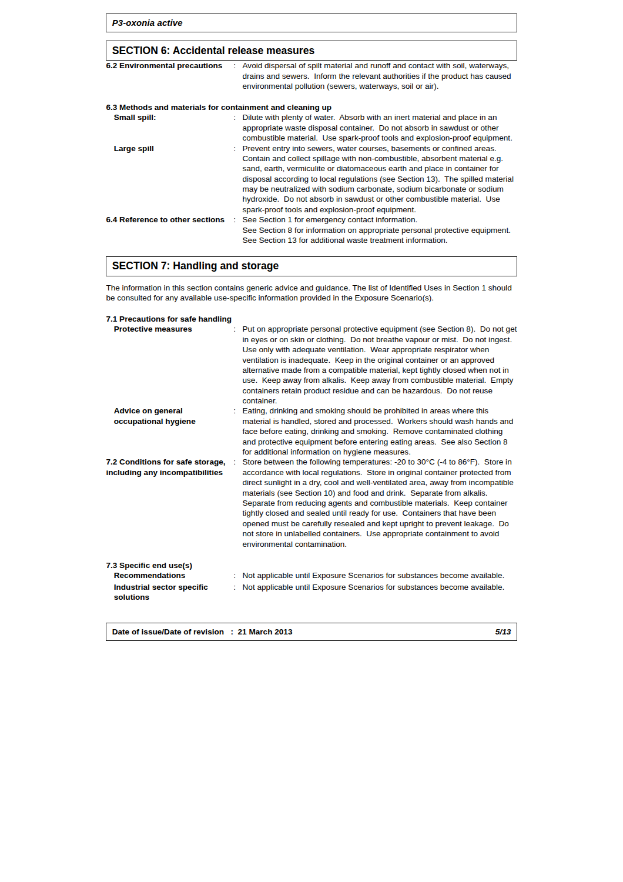P3-oxonia active
SECTION 6: Accidental release measures
| 6.2 Environmental precautions | : | Avoid dispersal of spilt material and runoff and contact with soil, waterways, drains and sewers. Inform the relevant authorities if the product has caused environmental pollution (sewers, waterways, soil or air). |
6.3 Methods and materials for containment and cleaning up
| Small spill: | : | Dilute with plenty of water. Absorb with an inert material and place in an appropriate waste disposal container. Do not absorb in sawdust or other combustible material. Use spark-proof tools and explosion-proof equipment. |
| Large spill | : | Prevent entry into sewers, water courses, basements or confined areas. Contain and collect spillage with non-combustible, absorbent material e.g. sand, earth, vermiculite or diatomaceous earth and place in container for disposal according to local regulations (see Section 13). The spilled material may be neutralized with sodium carbonate, sodium bicarbonate or sodium hydroxide. Do not absorb in sawdust or other combustible material. Use spark-proof tools and explosion-proof equipment. |
| 6.4 Reference to other sections | : | See Section 1 for emergency contact information. See Section 8 for information on appropriate personal protective equipment. See Section 13 for additional waste treatment information. |
SECTION 7: Handling and storage
The information in this section contains generic advice and guidance. The list of Identified Uses in Section 1 should be consulted for any available use-specific information provided in the Exposure Scenario(s).
7.1 Precautions for safe handling
| Protective measures | : | Put on appropriate personal protective equipment (see Section 8). Do not get in eyes or on skin or clothing. Do not breathe vapour or mist. Do not ingest. Use only with adequate ventilation. Wear appropriate respirator when ventilation is inadequate. Keep in the original container or an approved alternative made from a compatible material, kept tightly closed when not in use. Keep away from alkalis. Keep away from combustible material. Empty containers retain product residue and can be hazardous. Do not reuse container. |
| Advice on general occupational hygiene | : | Eating, drinking and smoking should be prohibited in areas where this material is handled, stored and processed. Workers should wash hands and face before eating, drinking and smoking. Remove contaminated clothing and protective equipment before entering eating areas. See also Section 8 for additional information on hygiene measures. |
| 7.2 Conditions for safe storage, including any incompatibilities | : | Store between the following temperatures: -20 to 30°C (-4 to 86°F). Store in accordance with local regulations. Store in original container protected from direct sunlight in a dry, cool and well-ventilated area, away from incompatible materials (see Section 10) and food and drink. Separate from alkalis. Separate from reducing agents and combustible materials. Keep container tightly closed and sealed until ready for use. Containers that have been opened must be carefully resealed and kept upright to prevent leakage. Do not store in unlabelled containers. Use appropriate containment to avoid environmental contamination. |
7.3 Specific end use(s)
| Recommendations | : | Not applicable until Exposure Scenarios for substances become available. |
| Industrial sector specific solutions | : | Not applicable until Exposure Scenarios for substances become available. |
Date of issue/Date of revision : 21 March 2013 5/13